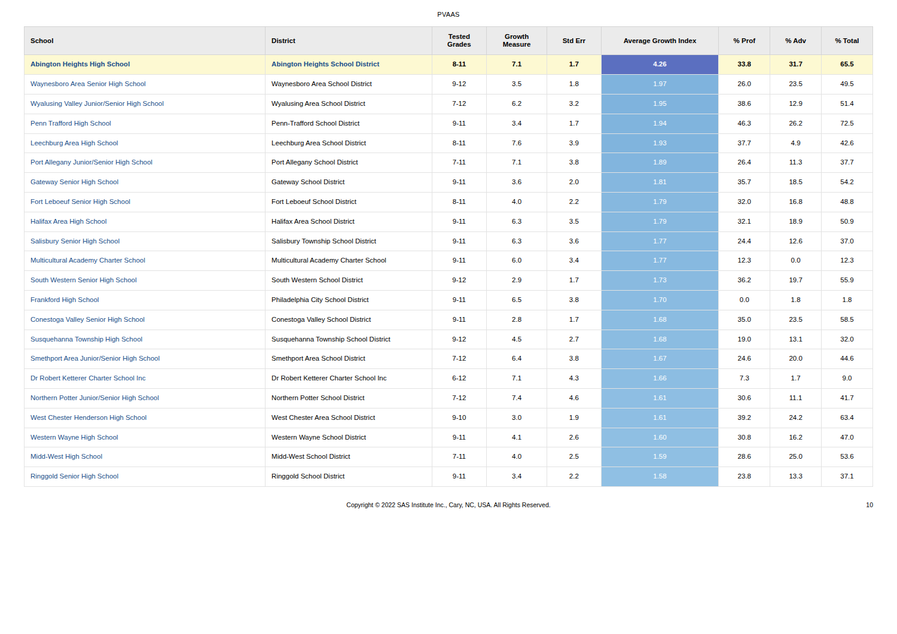PVAAS
| School | District | Tested Grades | Growth Measure | Std Err | Average Growth Index | % Prof | % Adv | % Total |
| --- | --- | --- | --- | --- | --- | --- | --- | --- |
| Abington Heights High School | Abington Heights School District | 8-11 | 7.1 | 1.7 | 4.26 | 33.8 | 31.7 | 65.5 |
| Waynesboro Area Senior High School | Waynesboro Area School District | 9-12 | 3.5 | 1.8 | 1.97 | 26.0 | 23.5 | 49.5 |
| Wyalusing Valley Junior/Senior High School | Wyalusing Area School District | 7-12 | 6.2 | 3.2 | 1.95 | 38.6 | 12.9 | 51.4 |
| Penn Trafford High School | Penn-Trafford School District | 9-11 | 3.4 | 1.7 | 1.94 | 46.3 | 26.2 | 72.5 |
| Leechburg Area High School | Leechburg Area School District | 8-11 | 7.6 | 3.9 | 1.93 | 37.7 | 4.9 | 42.6 |
| Port Allegany Junior/Senior High School | Port Allegany School District | 7-11 | 7.1 | 3.8 | 1.89 | 26.4 | 11.3 | 37.7 |
| Gateway Senior High School | Gateway School District | 9-11 | 3.6 | 2.0 | 1.81 | 35.7 | 18.5 | 54.2 |
| Fort Leboeuf Senior High School | Fort Leboeuf School District | 8-11 | 4.0 | 2.2 | 1.79 | 32.0 | 16.8 | 48.8 |
| Halifax Area High School | Halifax Area School District | 9-11 | 6.3 | 3.5 | 1.79 | 32.1 | 18.9 | 50.9 |
| Salisbury Senior High School | Salisbury Township School District | 9-11 | 6.3 | 3.6 | 1.77 | 24.4 | 12.6 | 37.0 |
| Multicultural Academy Charter School | Multicultural Academy Charter School | 9-11 | 6.0 | 3.4 | 1.77 | 12.3 | 0.0 | 12.3 |
| South Western Senior High School | South Western School District | 9-12 | 2.9 | 1.7 | 1.73 | 36.2 | 19.7 | 55.9 |
| Frankford High School | Philadelphia City School District | 9-11 | 6.5 | 3.8 | 1.70 | 0.0 | 1.8 | 1.8 |
| Conestoga Valley Senior High School | Conestoga Valley School District | 9-11 | 2.8 | 1.7 | 1.68 | 35.0 | 23.5 | 58.5 |
| Susquehanna Township High School | Susquehanna Township School District | 9-12 | 4.5 | 2.7 | 1.68 | 19.0 | 13.1 | 32.0 |
| Smethport Area Junior/Senior High School | Smethport Area School District | 7-12 | 6.4 | 3.8 | 1.67 | 24.6 | 20.0 | 44.6 |
| Dr Robert Ketterer Charter School Inc | Dr Robert Ketterer Charter School Inc | 6-12 | 7.1 | 4.3 | 1.66 | 7.3 | 1.7 | 9.0 |
| Northern Potter Junior/Senior High School | Northern Potter School District | 7-12 | 7.4 | 4.6 | 1.61 | 30.6 | 11.1 | 41.7 |
| West Chester Henderson High School | West Chester Area School District | 9-10 | 3.0 | 1.9 | 1.61 | 39.2 | 24.2 | 63.4 |
| Western Wayne High School | Western Wayne School District | 9-11 | 4.1 | 2.6 | 1.60 | 30.8 | 16.2 | 47.0 |
| Midd-West High School | Midd-West School District | 7-11 | 4.0 | 2.5 | 1.59 | 28.6 | 25.0 | 53.6 |
| Ringgold Senior High School | Ringgold School District | 9-11 | 3.4 | 2.2 | 1.58 | 23.8 | 13.3 | 37.1 |
Copyright © 2022 SAS Institute Inc., Cary, NC, USA. All Rights Reserved. 10